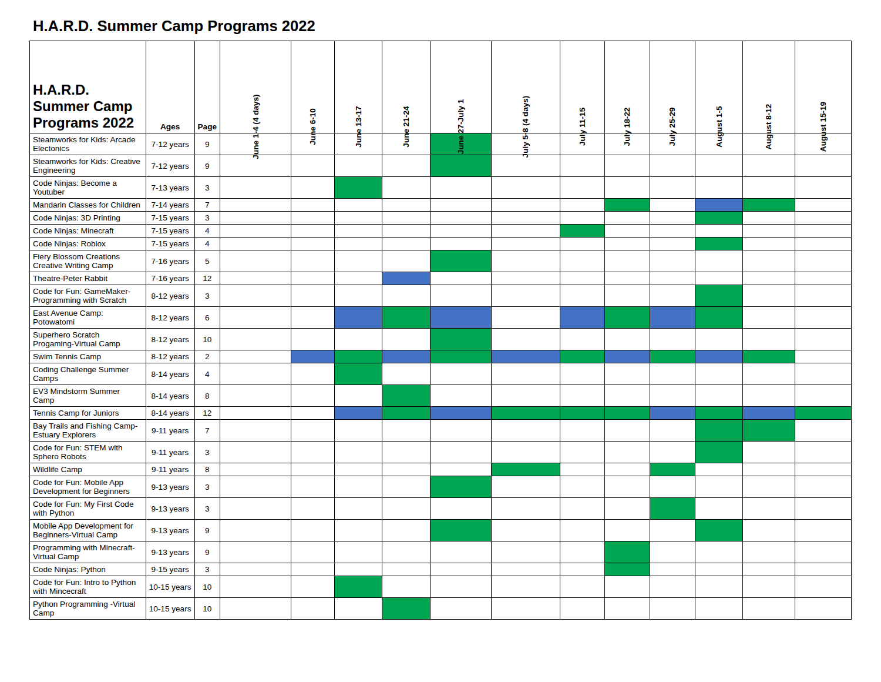H.A.R.D. Summer Camp Programs 2022
| H.A.R.D. Summer Camp Programs 2022 | Ages | Page | June 1-4 (4 days) | June 6-10 | June 13-17 | June 21-24 | June 27-July 1 | July 5-8 (4 days) | July 11-15 | July 18-22 | July 25-29 | August 1-5 | August 8-12 | August 15-19 |
| --- | --- | --- | --- | --- | --- | --- | --- | --- | --- | --- | --- | --- | --- | --- |
| Steamworks for Kids: Arcade Electonics | 7-12 years | 9 | | | | | | | | | | | | |
| Steamworks for Kids: Creative Engineering | 7-12 years | 9 | | | | | | | | | | | | |
| Code Ninjas: Become a Youtuber | 7-13 years | 3 | | | | | | | | | | | | |
| Mandarin Classes for Children | 7-14 years | 7 | | | | | | | | | | | | |
| Code Ninjas: 3D Printing | 7-15 years | 3 | | | | | | | | | | | | |
| Code Ninjas: Minecraft | 7-15 years | 4 | | | | | | | | | | | | |
| Code Ninjas: Roblox | 7-15 years | 4 | | | | | | | | | | | | |
| Fiery Blossom Creations Creative Writing Camp | 7-16 years | 5 | | | | | | | | | | | | |
| Theatre-Peter Rabbit | 7-16 years | 12 | | | | | | | | | | | | |
| Code for Fun: GameMaker-Programming with Scratch | 8-12 years | 3 | | | | | | | | | | | | |
| East Avenue Camp: Potowatomi | 8-12 years | 6 | | | | | | | | | | | | |
| Superhero Scratch Progaming-Virtual Camp | 8-12 years | 10 | | | | | | | | | | | | |
| Swim Tennis Camp | 8-12 years | 2 | | | | | | | | | | | | |
| Coding Challenge Summer Camps | 8-14 years | 4 | | | | | | | | | | | | |
| EV3 Mindstorm Summer Camp | 8-14 years | 8 | | | | | | | | | | | | |
| Tennis Camp for Juniors | 8-14 years | 12 | | | | | | | | | | | | |
| Bay Trails and Fishing Camp-Estuary Explorers | 9-11 years | 7 | | | | | | | | | | | | |
| Code for Fun: STEM with Sphero Robots | 9-11 years | 3 | | | | | | | | | | | | |
| Wildlife Camp | 9-11 years | 8 | | | | | | | | | | | | |
| Code for Fun: Mobile App Development for Beginners | 9-13 years | 3 | | | | | | | | | | | | |
| Code for Fun: My First Code with Python | 9-13 years | 3 | | | | | | | | | | | | |
| Mobile App Development for Beginners-Virtual Camp | 9-13 years | 9 | | | | | | | | | | | | |
| Programming with Minecraft-Virtual Camp | 9-13 years | 9 | | | | | | | | | | | | |
| Code Ninjas: Python | 9-15 years | 3 | | | | | | | | | | | | |
| Code for Fun: Intro to Python with Mincecraft | 10-15 years | 10 | | | | | | | | | | | | |
| Python Programming -Virtual Camp | 10-15 years | 10 | | | | | | | | | | | | |